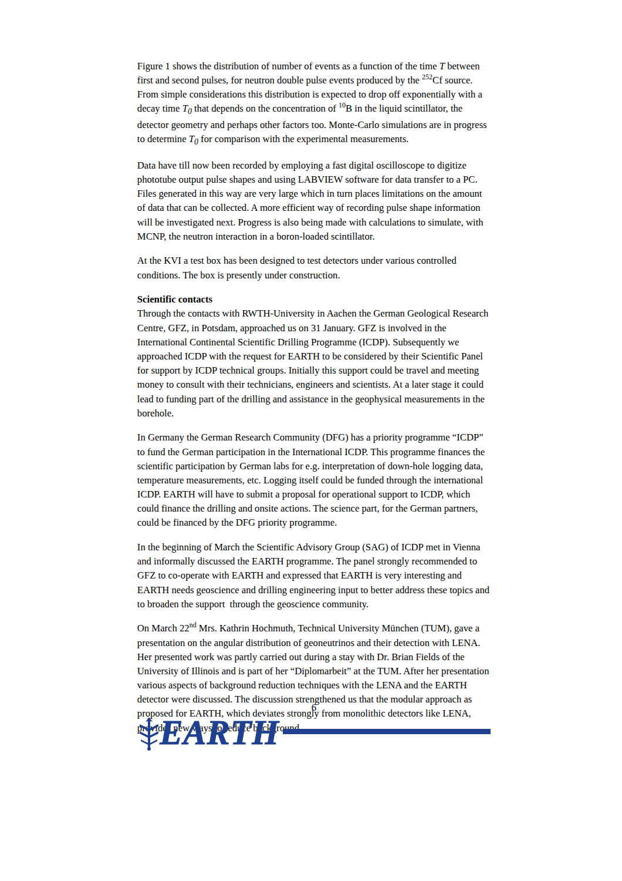Figure 1 shows the distribution of number of events as a function of the time T between first and second pulses, for neutron double pulse events produced by the 252Cf source. From simple considerations this distribution is expected to drop off exponentially with a decay time T0 that depends on the concentration of 10B in the liquid scintillator, the detector geometry and perhaps other factors too. Monte-Carlo simulations are in progress to determine T0 for comparison with the experimental measurements.
Data have till now been recorded by employing a fast digital oscilloscope to digitize phototube output pulse shapes and using LABVIEW software for data transfer to a PC. Files generated in this way are very large which in turn places limitations on the amount of data that can be collected. A more efficient way of recording pulse shape information will be investigated next. Progress is also being made with calculations to simulate, with MCNP, the neutron interaction in a boron-loaded scintillator.
At the KVI a test box has been designed to test detectors under various controlled conditions. The box is presently under construction.
Scientific contacts
Through the contacts with RWTH-University in Aachen the German Geological Research Centre, GFZ, in Potsdam, approached us on 31 January. GFZ is involved in the International Continental Scientific Drilling Programme (ICDP). Subsequently we approached ICDP with the request for EARTH to be considered by their Scientific Panel for support by ICDP technical groups. Initially this support could be travel and meeting money to consult with their technicians, engineers and scientists. At a later stage it could lead to funding part of the drilling and assistance in the geophysical measurements in the borehole.
In Germany the German Research Community (DFG) has a priority programme “ICDP” to fund the German participation in the International ICDP. This programme finances the scientific participation by German labs for e.g. interpretation of down-hole logging data, temperature measurements, etc. Logging itself could be funded through the international ICDP. EARTH will have to submit a proposal for operational support to ICDP, which could finance the drilling and onsite actions. The science part, for the German partners, could be financed by the DFG priority programme.
In the beginning of March the Scientific Advisory Group (SAG) of ICDP met in Vienna and informally discussed the EARTH programme. The panel strongly recommended to GFZ to co-operate with EARTH and expressed that EARTH is very interesting and EARTH needs geoscience and drilling engineering input to better address these topics and to broaden the support through the geoscience community.
On March 22nd Mrs. Kathrin Hochmuth, Technical University München (TUM), gave a presentation on the angular distribution of geoneutrinos and their detection with LENA. Her presented work was partly carried out during a stay with Dr. Brian Fields of the University of Illinois and is part of her “Diplomarbeit” at the TUM. After her presentation various aspects of background reduction techniques with the LENA and the EARTH detector were discussed. The discussion strengthened us that the modular approach as proposed for EARTH, which deviates strongly from monolithic detectors like LENA, provides new ways to reduce background..
6
EARTH